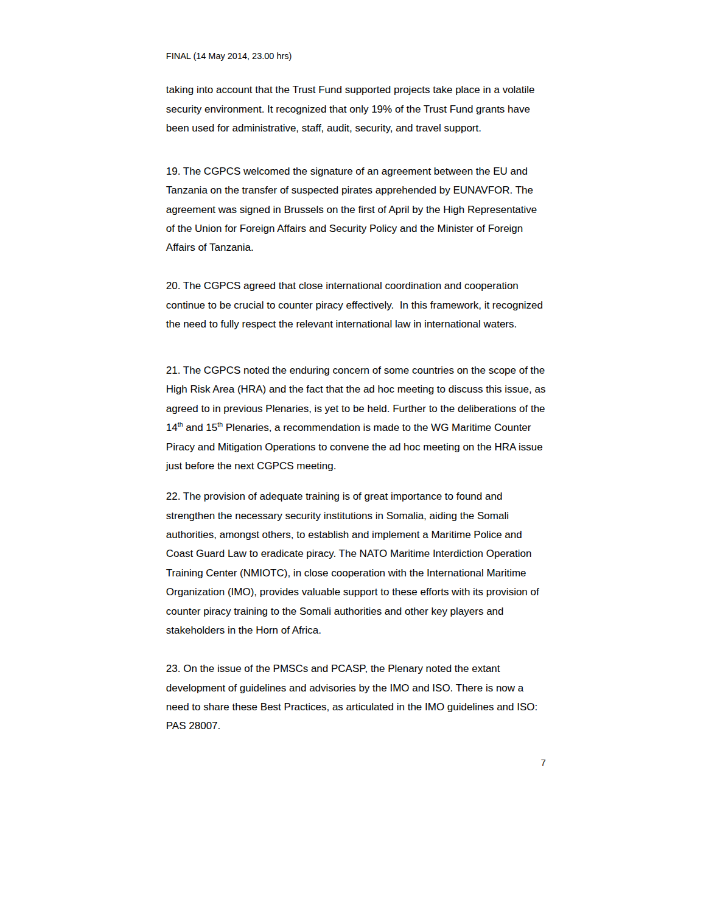FINAL (14 May 2014, 23.00 hrs)
taking into account that the Trust Fund supported projects take place in a volatile security environment. It recognized that only 19% of the Trust Fund grants have been used for administrative, staff, audit, security, and travel support.
19. The CGPCS welcomed the signature of an agreement between the EU and Tanzania on the transfer of suspected pirates apprehended by EUNAVFOR. The agreement was signed in Brussels on the first of April by the High Representative of the Union for Foreign Affairs and Security Policy and the Minister of Foreign Affairs of Tanzania.
20. The CGPCS agreed that close international coordination and cooperation continue to be crucial to counter piracy effectively. In this framework, it recognized the need to fully respect the relevant international law in international waters.
21. The CGPCS noted the enduring concern of some countries on the scope of the High Risk Area (HRA) and the fact that the ad hoc meeting to discuss this issue, as agreed to in previous Plenaries, is yet to be held. Further to the deliberations of the 14th and 15th Plenaries, a recommendation is made to the WG Maritime Counter Piracy and Mitigation Operations to convene the ad hoc meeting on the HRA issue just before the next CGPCS meeting.
22. The provision of adequate training is of great importance to found and strengthen the necessary security institutions in Somalia, aiding the Somali authorities, amongst others, to establish and implement a Maritime Police and Coast Guard Law to eradicate piracy. The NATO Maritime Interdiction Operation Training Center (NMIOTC), in close cooperation with the International Maritime Organization (IMO), provides valuable support to these efforts with its provision of counter piracy training to the Somali authorities and other key players and stakeholders in the Horn of Africa.
23. On the issue of the PMSCs and PCASP, the Plenary noted the extant development of guidelines and advisories by the IMO and ISO. There is now a need to share these Best Practices, as articulated in the IMO guidelines and ISO: PAS 28007.
7